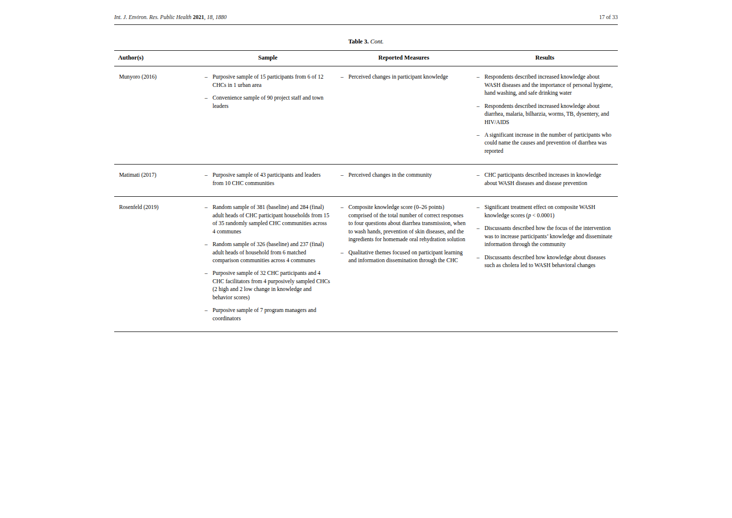Int. J. Environ. Res. Public Health 2021, 18, 1880
17 of 33
Table 3. Cont.
| Author(s) | Sample | Reported Measures | Results |
| --- | --- | --- | --- |
| Munyoro (2016) | Purposive sample of 15 participants from 6 of 12 CHCs in 1 urban area Convenience sample of 90 project staff and town leaders | Perceived changes in participant knowledge | Respondents described increased knowledge about WASH diseases and the importance of personal hygiene, hand washing, and safe drinking water Respondents described increased knowledge about diarrhea, malaria, bilharzia, worms, TB, dysentery, and HIV/AIDS A significant increase in the number of participants who could name the causes and prevention of diarrhea was reported |
| Matimati (2017) | Purposive sample of 43 participants and leaders from 10 CHC communities | Perceived changes in the community | CHC participants described increases in knowledge about WASH diseases and disease prevention |
| Rosenfeld (2019) | Random sample of 381 (baseline) and 284 (final) adult heads of CHC participant households from 15 of 35 randomly sampled CHC communities across 4 communes Random sample of 326 (baseline) and 237 (final) adult heads of household from 6 matched comparison communities across 4 communes Purposive sample of 32 CHC participants and 4 CHC facilitators from 4 purposively sampled CHCs (2 high and 2 low change in knowledge and behavior scores) Purposive sample of 7 program managers and coordinators | Composite knowledge score (0–26 points) comprised of the total number of correct responses to four questions about diarrhea transmission, when to wash hands, prevention of skin diseases, and the ingredients for homemade oral rehydration solution Qualitative themes focused on participant learning and information dissemination through the CHC | Significant treatment effect on composite WASH knowledge scores ( p < 0.0001) Discussants described how the focus of the intervention was to increase participants’ knowledge and disseminate information through the community Discussants described how knowledge about diseases such as cholera led to WASH behavioral changes |